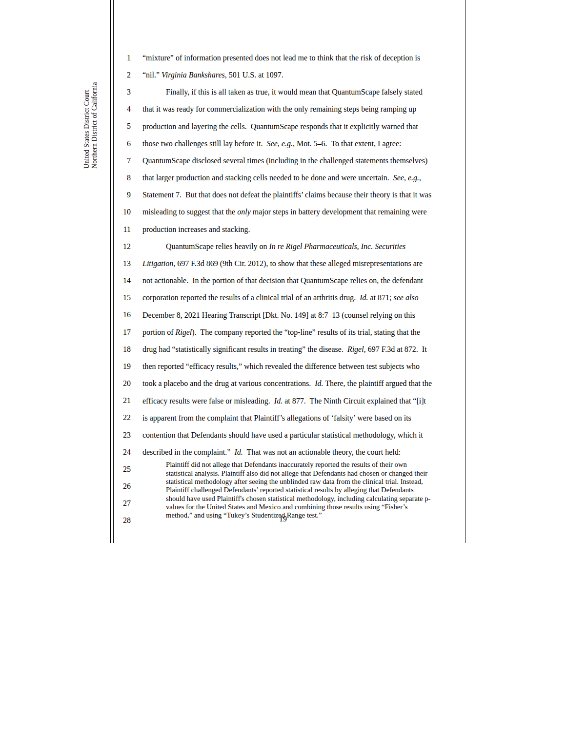United States District Court Northern District of California
1
2
3
4
5
6
7
8
9
10
11
12
13
14
15
16
17
18
19
20
21
22
23
24
25
26
27
28
“mixture” of information presented does not lead me to think that the risk of deception is “nil.” Virginia Bankshares, 501 U.S. at 1097.
Finally, if this is all taken as true, it would mean that QuantumScape falsely stated that it was ready for commercialization with the only remaining steps being ramping up production and layering the cells. QuantumScape responds that it explicitly warned that those two challenges still lay before it. See, e.g., Mot. 5–6. To that extent, I agree: QuantumScape disclosed several times (including in the challenged statements themselves) that larger production and stacking cells needed to be done and were uncertain. See, e.g., Statement 7. But that does not defeat the plaintiffs’ claims because their theory is that it was misleading to suggest that the only major steps in battery development that remaining were production increases and stacking.
QuantumScape relies heavily on In re Rigel Pharmaceuticals, Inc. Securities Litigation, 697 F.3d 869 (9th Cir. 2012), to show that these alleged misrepresentations are not actionable. In the portion of that decision that QuantumScape relies on, the defendant corporation reported the results of a clinical trial of an arthritis drug. Id. at 871; see also December 8, 2021 Hearing Transcript [Dkt. No. 149] at 8:7–13 (counsel relying on this portion of Rigel). The company reported the “top-line” results of its trial, stating that the drug had “statistically significant results in treating” the disease. Rigel, 697 F.3d at 872. It then reported “efficacy results,” which revealed the difference between test subjects who took a placebo and the drug at various concentrations. Id. There, the plaintiff argued that the efficacy results were false or misleading. Id. at 877. The Ninth Circuit explained that “[i]t is apparent from the complaint that Plaintiff’s allegations of ‘falsity’ were based on its contention that Defendants should have used a particular statistical methodology, which it described in the complaint.” Id. That was not an actionable theory, the court held:
Plaintiff did not allege that Defendants inaccurately reported the results of their own statistical analysis. Plaintiff also did not allege that Defendants had chosen or changed their statistical methodology after seeing the unblinded raw data from the clinical trial. Instead, Plaintiff challenged Defendants’ reported statistical results by alleging that Defendants should have used Plaintiff's chosen statistical methodology, including calculating separate p-values for the United States and Mexico and combining those results using “Fisher’s method,” and using “Tukey’s Studentized Range test.”
19